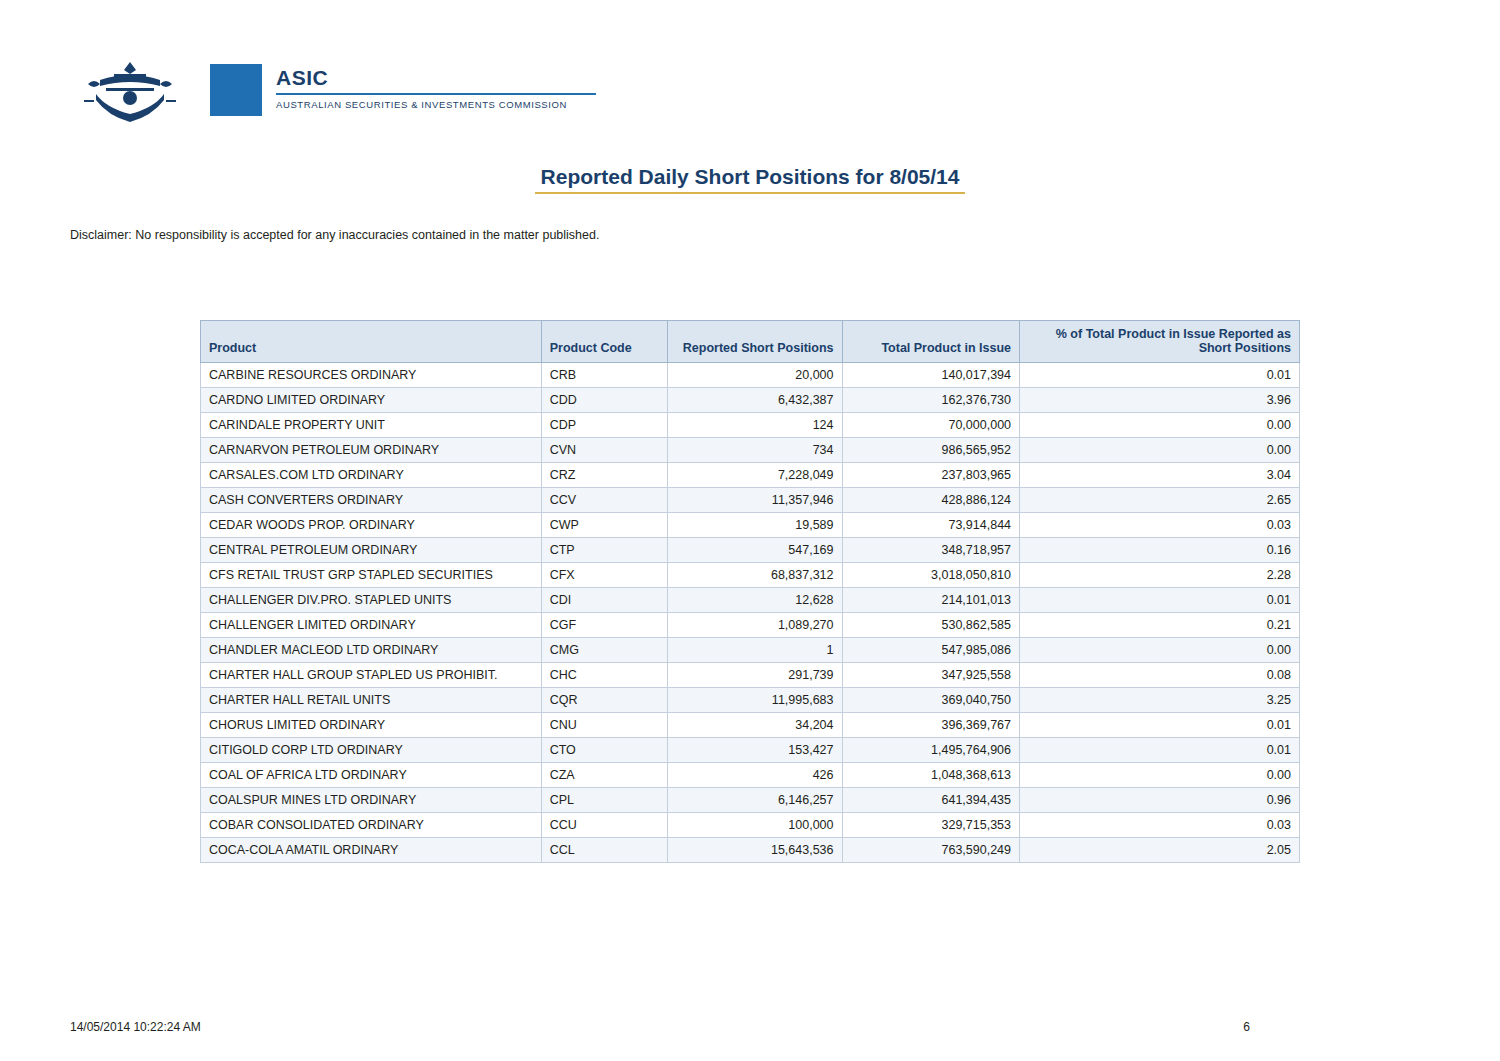ASIC
Australian Securities & Investments Commission
Reported Daily Short Positions for 8/05/14
Disclaimer: No responsibility is accepted for any inaccuracies contained in the matter published.
| Product | Product Code | Reported Short Positions | Total Product in Issue | % of Total Product in Issue Reported as Short Positions |
| --- | --- | --- | --- | --- |
| CARBINE RESOURCES ORDINARY | CRB | 20,000 | 140,017,394 | 0.01 |
| CARDNO LIMITED ORDINARY | CDD | 6,432,387 | 162,376,730 | 3.96 |
| CARINDALE PROPERTY UNIT | CDP | 124 | 70,000,000 | 0.00 |
| CARNARVON PETROLEUM ORDINARY | CVN | 734 | 986,565,952 | 0.00 |
| CARSALES.COM LTD ORDINARY | CRZ | 7,228,049 | 237,803,965 | 3.04 |
| CASH CONVERTERS ORDINARY | CCV | 11,357,946 | 428,886,124 | 2.65 |
| CEDAR WOODS PROP. ORDINARY | CWP | 19,589 | 73,914,844 | 0.03 |
| CENTRAL PETROLEUM ORDINARY | CTP | 547,169 | 348,718,957 | 0.16 |
| CFS RETAIL TRUST GRP STAPLED SECURITIES | CFX | 68,837,312 | 3,018,050,810 | 2.28 |
| CHALLENGER DIV.PRO. STAPLED UNITS | CDI | 12,628 | 214,101,013 | 0.01 |
| CHALLENGER LIMITED ORDINARY | CGF | 1,089,270 | 530,862,585 | 0.21 |
| CHANDLER MACLEOD LTD ORDINARY | CMG | 1 | 547,985,086 | 0.00 |
| CHARTER HALL GROUP STAPLED US PROHIBIT. | CHC | 291,739 | 347,925,558 | 0.08 |
| CHARTER HALL RETAIL UNITS | CQR | 11,995,683 | 369,040,750 | 3.25 |
| CHORUS LIMITED ORDINARY | CNU | 34,204 | 396,369,767 | 0.01 |
| CITIGOLD CORP LTD ORDINARY | CTO | 153,427 | 1,495,764,906 | 0.01 |
| COAL OF AFRICA LTD ORDINARY | CZA | 426 | 1,048,368,613 | 0.00 |
| COALSPUR MINES LTD ORDINARY | CPL | 6,146,257 | 641,394,435 | 0.96 |
| COBAR CONSOLIDATED ORDINARY | CCU | 100,000 | 329,715,353 | 0.03 |
| COCA-COLA AMATIL ORDINARY | CCL | 15,643,536 | 763,590,249 | 2.05 |
14/05/2014 10:22:24 AM 6